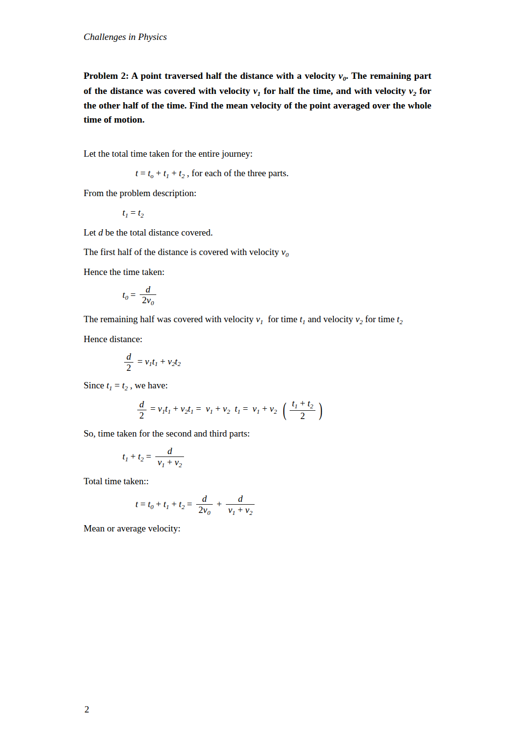Challenges in Physics
Problem 2: A point traversed half the distance with a velocity v0. The remaining part of the distance was covered with velocity v1 for half the time, and with velocity v2 for the other half of the time. Find the mean velocity of the point averaged over the whole time of motion.
Let the total time taken for the entire journey:
t = to + t1 + t2 , for each of the three parts.
From the problem description:
t1 = t2
Let d be the total distance covered.
The first half of the distance is covered with velocity v0
Hence the time taken:
t0 = d 2v0
The remaining half was covered with velocity v1 for time t1 and velocity v2 for time t2
Hence distance:
d 2 = v1t1 + v2t2
Since t1 = t2 , we have:
d 2 = v1t1 + v2t1 = v1 + v2 t1 = v1 + v2 ( t1 + t2 2 )
So, time taken for the second and third parts:
t1 + t2 = d v1 + v2
Total time taken::
t = t0 + t1 + t2 = d 2v0 + d v1 + v2
Mean or average velocity:
2